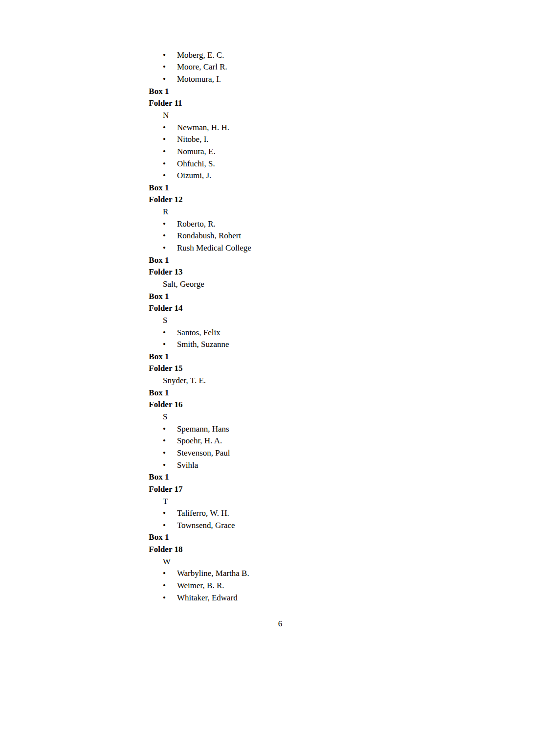Moberg, E. C.
Moore, Carl R.
Motomura, I.
Box 1
Folder 11
N
Newman, H. H.
Nitobe, I.
Nomura, E.
Ohfuchi, S.
Oizumi, J.
Box 1
Folder 12
R
Roberto, R.
Rondabush, Robert
Rush Medical College
Box 1
Folder 13
Salt, George
Box 1
Folder 14
S
Santos, Felix
Smith, Suzanne
Box 1
Folder 15
Snyder, T. E.
Box 1
Folder 16
S
Spemann, Hans
Spoehr, H. A.
Stevenson, Paul
Svihla
Box 1
Folder 17
T
Taliferro, W. H.
Townsend, Grace
Box 1
Folder 18
W
Warbyline, Martha B.
Weimer, B. R.
Whitaker, Edward
6